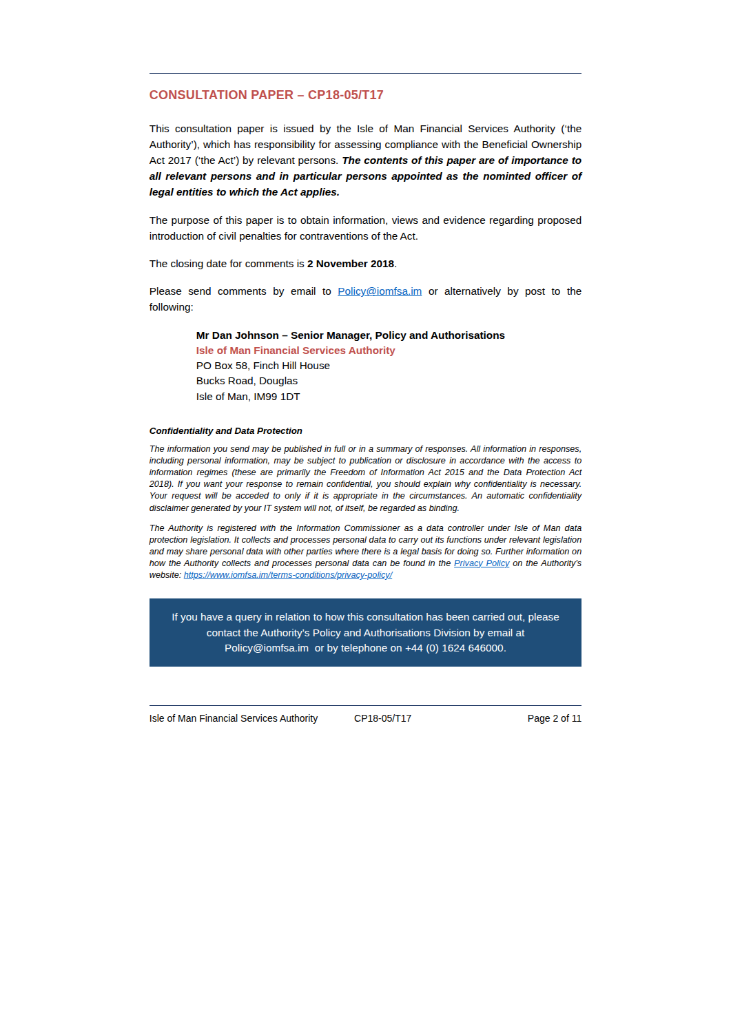Consultation Paper – CP18-05/T17
This consultation paper is issued by the Isle of Man Financial Services Authority (‘the Authority’), which has responsibility for assessing compliance with the Beneficial Ownership Act 2017 (‘the Act’) by relevant persons. The contents of this paper are of importance to all relevant persons and in particular persons appointed as the nominted officer of legal entities to which the Act applies.
The purpose of this paper is to obtain information, views and evidence regarding proposed introduction of civil penalties for contraventions of the Act.
The closing date for comments is 2 November 2018.
Please send comments by email to Policy@iomfsa.im or alternatively by post to the following:
Mr Dan Johnson – Senior Manager, Policy and Authorisations
Isle of Man Financial Services Authority
PO Box 58, Finch Hill House
Bucks Road, Douglas
Isle of Man, IM99 1DT
Confidentiality and Data Protection
The information you send may be published in full or in a summary of responses. All information in responses, including personal information, may be subject to publication or disclosure in accordance with the access to information regimes (these are primarily the Freedom of Information Act 2015 and the Data Protection Act 2018). If you want your response to remain confidential, you should explain why confidentiality is necessary. Your request will be acceded to only if it is appropriate in the circumstances. An automatic confidentiality disclaimer generated by your IT system will not, of itself, be regarded as binding.
The Authority is registered with the Information Commissioner as a data controller under Isle of Man data protection legislation. It collects and processes personal data to carry out its functions under relevant legislation and may share personal data with other parties where there is a legal basis for doing so. Further information on how the Authority collects and processes personal data can be found in the Privacy Policy on the Authority’s website: https://www.iomfsa.im/terms-conditions/privacy-policy/
If you have a query in relation to how this consultation has been carried out, please contact the Authority’s Policy and Authorisations Division by email at Policy@iomfsa.im or by telephone on +44 (0) 1624 646000.
Isle of Man Financial Services Authority
CP18-05/T17
Page 2 of 11